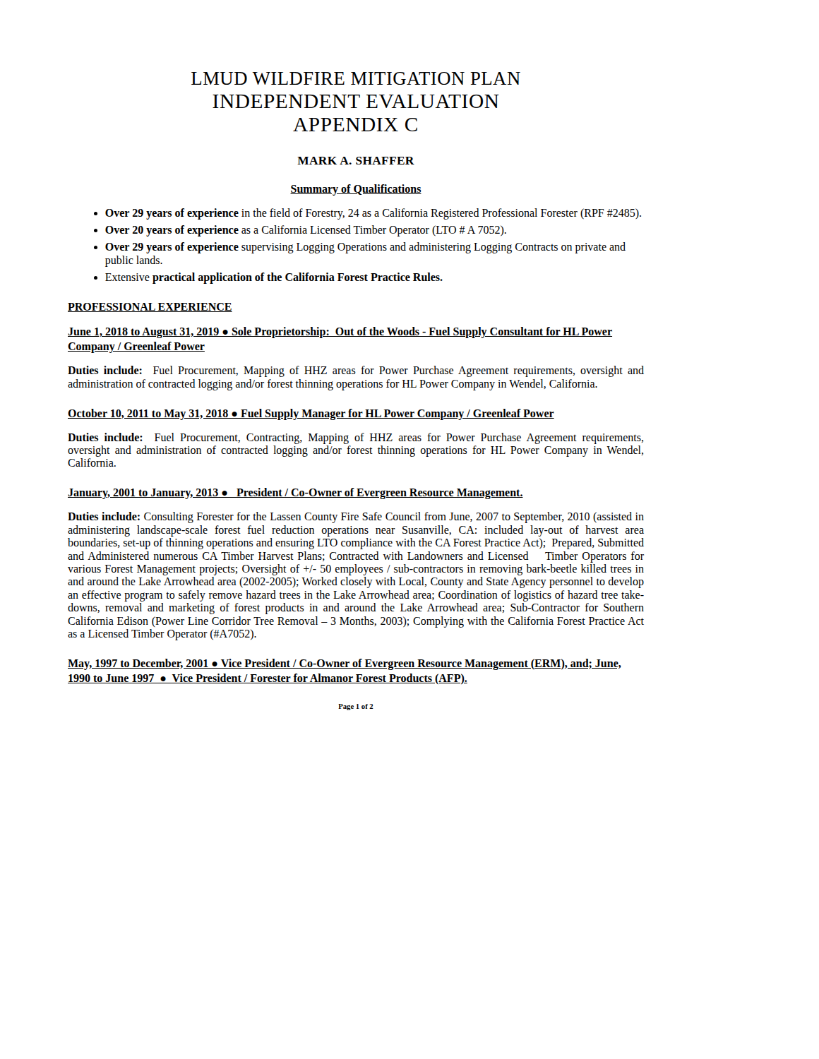LMUD WILDFIRE MITIGATION PLAN
INDEPENDENT EVALUATION
APPENDIX C
MARK A. SHAFFER
Summary of Qualifications
Over 29 years of experience in the field of Forestry, 24 as a California Registered Professional Forester (RPF #2485).
Over 20 years of experience as a California Licensed Timber Operator (LTO # A 7052).
Over 29 years of experience supervising Logging Operations and administering Logging Contracts on private and public lands.
Extensive practical application of the California Forest Practice Rules.
Professional Experience
June 1, 2018 to August 31, 2019 ● Sole Proprietorship: Out of the Woods - Fuel Supply Consultant for HL Power Company / Greenleaf Power
Duties include: Fuel Procurement, Mapping of HHZ areas for Power Purchase Agreement requirements, oversight and administration of contracted logging and/or forest thinning operations for HL Power Company in Wendel, California.
October 10, 2011 to May 31, 2018 ● Fuel Supply Manager for HL Power Company / Greenleaf Power
Duties include: Fuel Procurement, Contracting, Mapping of HHZ areas for Power Purchase Agreement requirements, oversight and administration of contracted logging and/or forest thinning operations for HL Power Company in Wendel, California.
January, 2001 to January, 2013 ● President / Co-Owner of Evergreen Resource Management.
Duties include: Consulting Forester for the Lassen County Fire Safe Council from June, 2007 to September, 2010 (assisted in administering landscape-scale forest fuel reduction operations near Susanville, CA: included lay-out of harvest area boundaries, set-up of thinning operations and ensuring LTO compliance with the CA Forest Practice Act); Prepared, Submitted and Administered numerous CA Timber Harvest Plans; Contracted with Landowners and Licensed Timber Operators for various Forest Management projects; Oversight of +/- 50 employees / sub-contractors in removing bark-beetle killed trees in and around the Lake Arrowhead area (2002-2005); Worked closely with Local, County and State Agency personnel to develop an effective program to safely remove hazard trees in the Lake Arrowhead area; Coordination of logistics of hazard tree take-downs, removal and marketing of forest products in and around the Lake Arrowhead area; Sub-Contractor for Southern California Edison (Power Line Corridor Tree Removal – 3 Months, 2003); Complying with the California Forest Practice Act as a Licensed Timber Operator (#A7052).
May, 1997 to December, 2001 ● Vice President / Co-Owner of Evergreen Resource Management (ERM), and; June, 1990 to June 1997 ● Vice President / Forester for Almanor Forest Products (AFP).
Page 1 of 2